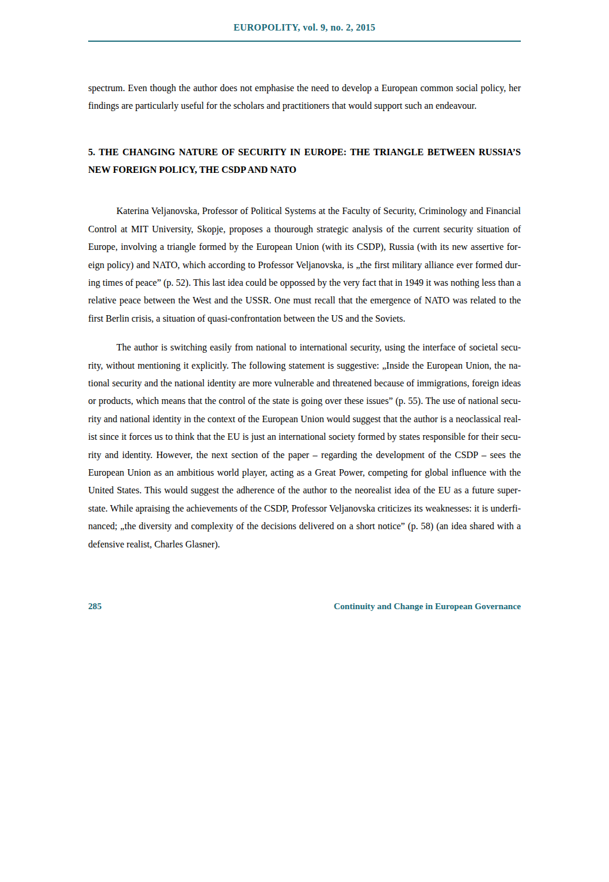EUROPOLITY, vol. 9, no. 2, 2015
spectrum. Even though the author does not emphasise the need to develop a European common social policy, her findings are particularly useful for the scholars and practitioners that would support such an endeavour.
5. The changing nature of security in Europe: the triangle between Russia’s new foreign policy, the CSDP and NATO
Katerina Veljanovska, Professor of Political Systems at the Faculty of Security, Criminology and Financial Control at MIT University, Skopje, proposes a thourough strategic analysis of the current security situation of Europe, involving a triangle formed by the European Union (with its CSDP), Russia (with its new assertive foreign policy) and NATO, which according to Professor Veljanovska, is „the first military alliance ever formed during times of peace” (p. 52). This last idea could be oppossed by the very fact that in 1949 it was nothing less than a relative peace between the West and the USSR. One must recall that the emergence of NATO was related to the first Berlin crisis, a situation of quasi-confrontation between the US and the Soviets.
The author is switching easily from national to international security, using the interface of societal security, without mentioning it explicitly. The following statement is suggestive: „Inside the European Union, the national security and the national identity are more vulnerable and threatened because of immigrations, foreign ideas or products, which means that the control of the state is going over these issues” (p. 55). The use of national security and national identity in the context of the European Union would suggest that the author is a neoclassical realist since it forces us to think that the EU is just an international society formed by states responsible for their security and identity. However, the next section of the paper – regarding the development of the CSDP – sees the European Union as an ambitious world player, acting as a Great Power, competing for global influence with the United States. This would suggest the adherence of the author to the neorealist idea of the EU as a future superstate. While apraising the achievements of the CSDP, Professor Veljanovska criticizes its weaknesses: it is underfinanced; „the diversity and complexity of the decisions delivered on a short notice” (p. 58) (an idea shared with a defensive realist, Charles Glasner).
285 Continuity and Change in European Governance